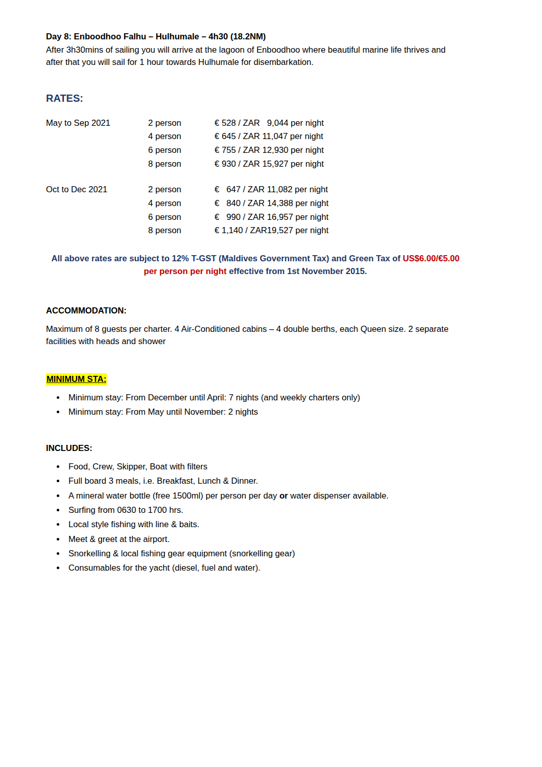Day 8: Enboodhoo Falhu – Hulhumale – 4h30 (18.2NM)
After 3h30mins of sailing you will arrive at the lagoon of Enboodhoo where beautiful marine life thrives and after that you will sail for 1 hour towards Hulhumale for disembarkation.
RATES:
| May to Sep 2021 | 2 person | € 528 / ZAR 9,044 per night |
| | 4 person | € 645 / ZAR 11,047 per night |
| | 6 person | € 755 / ZAR 12,930 per night |
| | 8 person | € 930 / ZAR 15,927 per night |
| Oct to Dec 2021 | 2 person | € 647 / ZAR 11,082 per night |
| | 4 person | € 840 / ZAR 14,388 per night |
| | 6 person | € 990 / ZAR 16,957 per night |
| | 8 person | € 1,140 / ZAR19,527 per night |
All above rates are subject to 12% T-GST (Maldives Government Tax) and Green Tax of US$6.00/€5.00 per person per night effective from 1st November 2015.
ACCOMMODATION:
Maximum of 8 guests per charter. 4 Air-Conditioned cabins – 4 double berths, each Queen size. 2 separate facilities with heads and shower
MINIMUM STA:
Minimum stay: From December until April: 7 nights (and weekly charters only)
Minimum stay: From May until November: 2 nights
INCLUDES:
Food, Crew, Skipper, Boat with filters
Full board 3 meals, i.e. Breakfast, Lunch & Dinner.
A mineral water bottle (free 1500ml) per person per day or water dispenser available.
Surfing from 0630 to 1700 hrs.
Local style fishing with line & baits.
Meet & greet at the airport.
Snorkelling & local fishing gear equipment (snorkelling gear)
Consumables for the yacht (diesel, fuel and water).